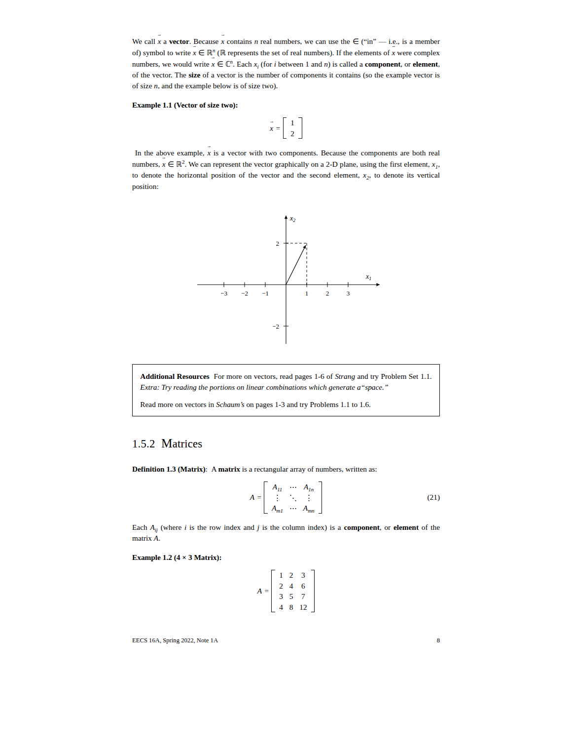We call x a vector. Because x contains n real numbers, we can use the ∈ (“in” — i.e., is a member of) symbol to write x ∈ ℝn (ℝ represents the set of real numbers). If the elements of x were complex numbers, we would write x ∈ ℂn. Each xi (for i between 1 and n) is called a component, or element, of the vector. The size of a vector is the number of components it contains (so the example vector is of size n, and the example below is of size two).
Example 1.1 (Vector of size two):
x =
| 1 |
| 2 |
In the above example, x is a vector with two components. Because the components are both real numbers, x ∈ ℝ2. We can represent the vector graphically on a 2-D plane, using the first element, x1, to denote the horizontal position of the vector and the second element, x2, to denote its vertical position:
x2 x1 −3 −2 −1 1 2 3 2 −2
Additional Resources For more on vectors, read pages 1-6 of Strang and try Problem Set 1.1. Extra: Try reading the portions on linear combinations which generate a“space.”
Read more on vectors in Schaum’s on pages 1-3 and try Problems 1.1 to 1.6.
1.5.2 Matrices
Definition 1.3 (Matrix): A matrix is a rectangular array of numbers, written as:
A =
| A 11 | ⋯ | A 1 n |
| ⋮ | ⋱ | ⋮ |
| A m 1 | ⋯ | A mn |
(21)
Each Aij (where i is the row index and j is the column index) is a component, or element of the matrix A.
Example 1.2 (4 × 3 Matrix):
A =
| 1 | 2 | 3 |
| 2 | 4 | 6 |
| 3 | 5 | 7 |
| 4 | 8 | 12 |
EECS 16A, Spring 2022, Note 1A 8